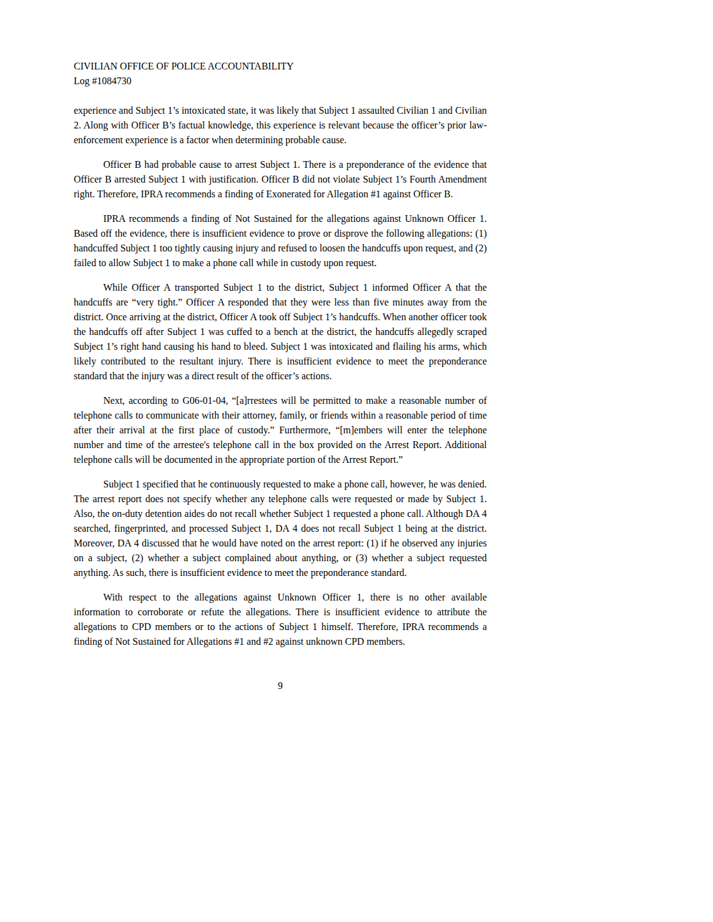CIVILIAN OFFICE OF POLICE ACCOUNTABILITY Log #1084730
experience and Subject 1’s intoxicated state, it was likely that Subject 1 assaulted Civilian 1 and Civilian 2. Along with Officer B’s factual knowledge, this experience is relevant because the officer’s prior law-enforcement experience is a factor when determining probable cause.
Officer B had probable cause to arrest Subject 1. There is a preponderance of the evidence that Officer B arrested Subject 1 with justification. Officer B did not violate Subject 1’s Fourth Amendment right. Therefore, IPRA recommends a finding of Exonerated for Allegation #1 against Officer B.
IPRA recommends a finding of Not Sustained for the allegations against Unknown Officer 1. Based off the evidence, there is insufficient evidence to prove or disprove the following allegations: (1) handcuffed Subject 1 too tightly causing injury and refused to loosen the handcuffs upon request, and (2) failed to allow Subject 1 to make a phone call while in custody upon request.
While Officer A transported Subject 1 to the district, Subject 1 informed Officer A that the handcuffs are “very tight.” Officer A responded that they were less than five minutes away from the district. Once arriving at the district, Officer A took off Subject 1’s handcuffs. When another officer took the handcuffs off after Subject 1 was cuffed to a bench at the district, the handcuffs allegedly scraped Subject 1’s right hand causing his hand to bleed. Subject 1 was intoxicated and flailing his arms, which likely contributed to the resultant injury. There is insufficient evidence to meet the preponderance standard that the injury was a direct result of the officer’s actions.
Next, according to G06-01-04, “[a]rrestees will be permitted to make a reasonable number of telephone calls to communicate with their attorney, family, or friends within a reasonable period of time after their arrival at the first place of custody.” Furthermore, “[m]embers will enter the telephone number and time of the arrestee's telephone call in the box provided on the Arrest Report. Additional telephone calls will be documented in the appropriate portion of the Arrest Report.”
Subject 1 specified that he continuously requested to make a phone call, however, he was denied. The arrest report does not specify whether any telephone calls were requested or made by Subject 1. Also, the on-duty detention aides do not recall whether Subject 1 requested a phone call. Although DA 4 searched, fingerprinted, and processed Subject 1, DA 4 does not recall Subject 1 being at the district. Moreover, DA 4 discussed that he would have noted on the arrest report: (1) if he observed any injuries on a subject, (2) whether a subject complained about anything, or (3) whether a subject requested anything. As such, there is insufficient evidence to meet the preponderance standard.
With respect to the allegations against Unknown Officer 1, there is no other available information to corroborate or refute the allegations. There is insufficient evidence to attribute the allegations to CPD members or to the actions of Subject 1 himself. Therefore, IPRA recommends a finding of Not Sustained for Allegations #1 and #2 against unknown CPD members.
9